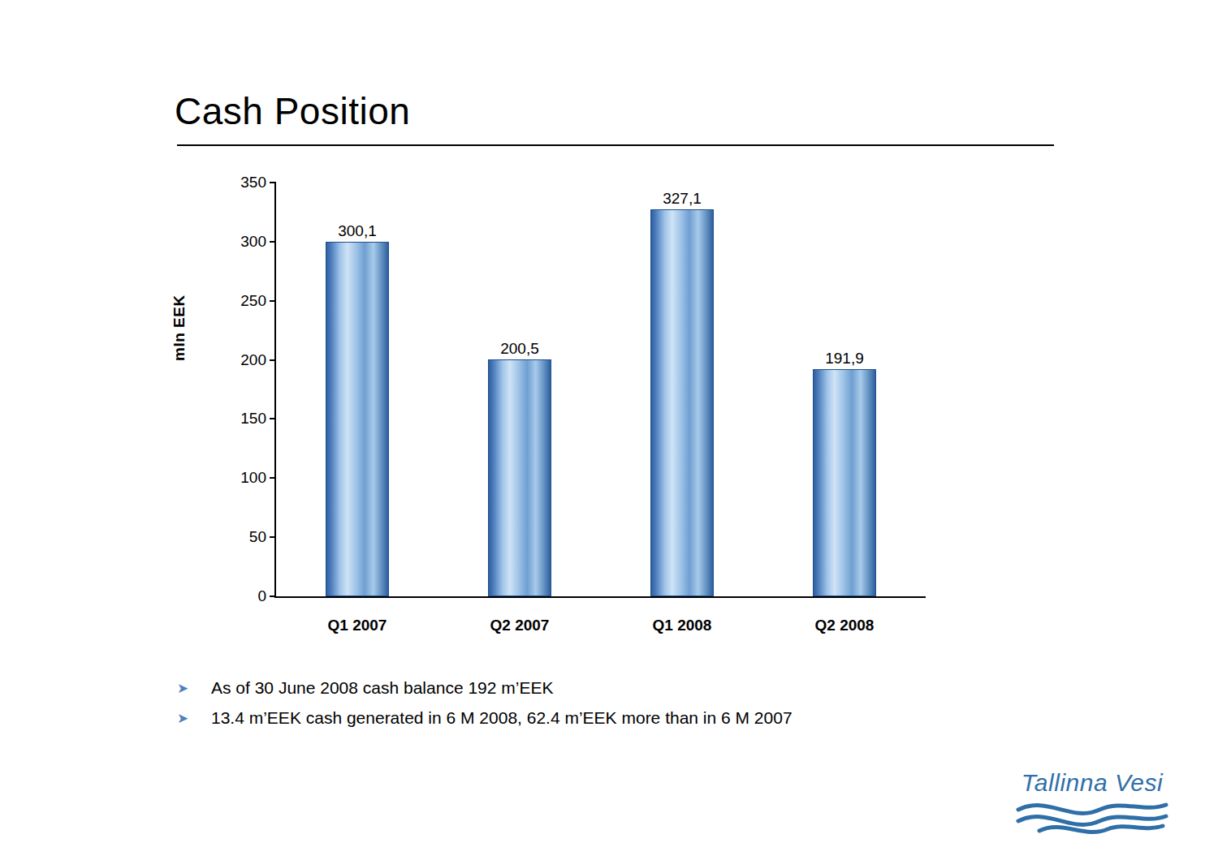Cash Position
mln EEK
350
300
250
200
150
100
50
0
300,1
200,5
327,1
191,9
Q1 2007
Q2 2007
Q1 2008
Q2 2008
➤As of 30 June 2008 cash balance 192 m’EEK
➤13.4 m’EEK cash generated in 6 M 2008, 62.4 m’EEK more than in 6 M 2007
Tallinna Vesi